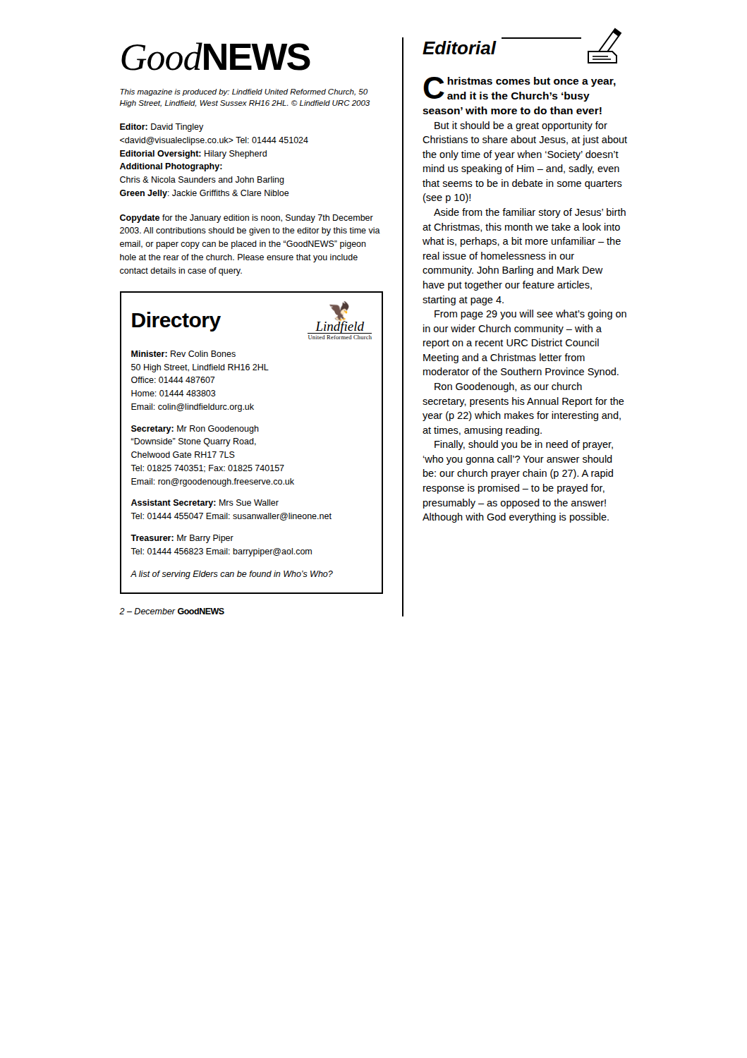Good NEWS
This magazine is produced by: Lindfield United Reformed Church, 50 High Street, Lindfield, West Sussex RH16 2HL. © Lindfield URC 2003
Editor: David Tingley
<david@visualeclipse.co.uk> Tel: 01444 451024
Editorial Oversight: Hilary Shepherd
Additional Photography:
Chris & Nicola Saunders and John Barling
Green Jelly: Jackie Griffiths & Clare Nibloe
Copydate for the January edition is noon, Sunday 7th December 2003. All contributions should be given to the editor by this time via email, or paper copy can be placed in the “GoodNEWS” pigeon hole at the rear of the church. Please ensure that you include contact details in case of query.
Directory
🦅 Lindfield United Reformed Church
Minister: Rev Colin Bones
50 High Street, Lindfield RH16 2HL
Office: 01444 487607
Home: 01444 483803
Email: colin@lindfieldurc.org.uk
Secretary: Mr Ron Goodenough
“Downside” Stone Quarry Road,
Chelwood Gate RH17 7LS
Tel: 01825 740351; Fax: 01825 740157
Email: ron@rgoodenough.freeserve.co.uk
Assistant Secretary: Mrs Sue Waller
Tel: 01444 455047 Email: susanwaller@lineone.net
Treasurer: Mr Barry Piper
Tel: 01444 456823 Email: barrypiper@aol.com
A list of serving Elders can be found in Who’s Who?
2 – December GoodNEWS
Editorial
Christmas comes but once a year, and it is the Church’s ‘busy season’ with more to do than ever!
But it should be a great opportunity for Christians to share about Jesus, at just about the only time of year when ‘Society’ doesn’t mind us speaking of Him – and, sadly, even that seems to be in debate in some quarters (see p 10)!
Aside from the familiar story of Jesus’ birth at Christmas, this month we take a look into what is, perhaps, a bit more unfamiliar – the real issue of homelessness in our community. John Barling and Mark Dew have put together our feature articles, starting at page 4.
From page 29 you will see what’s going on in our wider Church community – with a report on a recent URC District Council Meeting and a Christmas letter from moderator of the Southern Province Synod.
Ron Goodenough, as our church secretary, presents his Annual Report for the year (p 22) which makes for interesting and, at times, amusing reading.
Finally, should you be in need of prayer, ‘who you gonna call’? Your answer should be: our church prayer chain (p 27). A rapid response is promised – to be prayed for, presumably – as opposed to the answer! Although with God everything is possible.